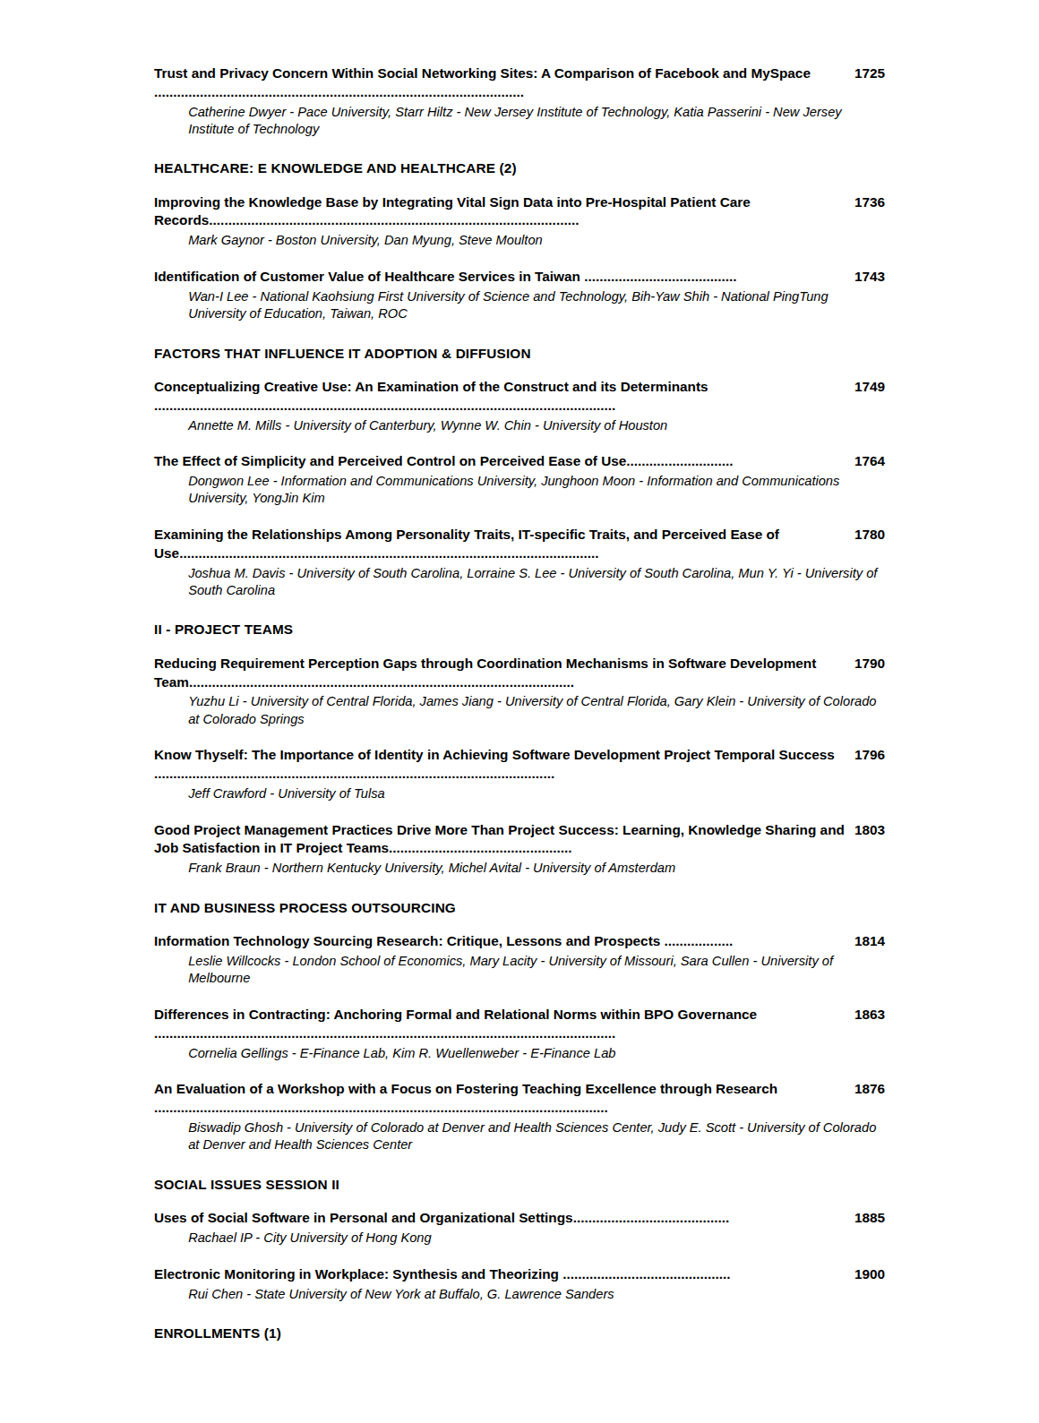1725 Trust and Privacy Concern Within Social Networking Sites: A Comparison of Facebook and MySpace ................................................................................................. Catherine Dwyer - Pace University, Starr Hiltz - New Jersey Institute of Technology, Katia Passerini - New Jersey Institute of Technology
HEALTHCARE: E KNOWLEDGE AND HEALTHCARE (2)
1736 Improving the Knowledge Base by Integrating Vital Sign Data into Pre-Hospital Patient Care Records................................................................................................. Mark Gaynor - Boston University, Dan Myung, Steve Moulton
1743 Identification of Customer Value of Healthcare Services in Taiwan ........................................ Wan-I Lee - National Kaohsiung First University of Science and Technology, Bih-Yaw Shih - National PingTung University of Education, Taiwan, ROC
FACTORS THAT INFLUENCE IT ADOPTION & DIFFUSION
1749 Conceptualizing Creative Use: An Examination of the Construct and its Determinants ......................................................................................................................... Annette M. Mills - University of Canterbury, Wynne W. Chin - University of Houston
1764 The Effect of Simplicity and Perceived Control on Perceived Ease of Use............................ Dongwon Lee - Information and Communications University, Junghoon Moon - Information and Communications University, YongJin Kim
1780 Examining the Relationships Among Personality Traits, IT-specific Traits, and Perceived Ease of Use.............................................................................................................. Joshua M. Davis - University of South Carolina, Lorraine S. Lee - University of South Carolina, Mun Y. Yi - University of South Carolina
II - PROJECT TEAMS
1790 Reducing Requirement Perception Gaps through Coordination Mechanisms in Software Development Team..................................................................................................... Yuzhu Li - University of Central Florida, James Jiang - University of Central Florida, Gary Klein - University of Colorado at Colorado Springs
1796 Know Thyself: The Importance of Identity in Achieving Software Development Project Temporal Success ......................................................................................................... Jeff Crawford - University of Tulsa
1803 Good Project Management Practices Drive More Than Project Success: Learning, Knowledge Sharing and Job Satisfaction in IT Project Teams................................................ Frank Braun - Northern Kentucky University, Michel Avital - University of Amsterdam
IT AND BUSINESS PROCESS OUTSOURCING
1814 Information Technology Sourcing Research: Critique, Lessons and Prospects .................. Leslie Willcocks - London School of Economics, Mary Lacity - University of Missouri, Sara Cullen - University of Melbourne
1863 Differences in Contracting: Anchoring Formal and Relational Norms within BPO Governance ......................................................................................................................... Cornelia Gellings - E-Finance Lab, Kim R. Wuellenweber - E-Finance Lab
1876 An Evaluation of a Workshop with a Focus on Fostering Teaching Excellence through Research ....................................................................................................................... Biswadip Ghosh - University of Colorado at Denver and Health Sciences Center, Judy E. Scott - University of Colorado at Denver and Health Sciences Center
SOCIAL ISSUES SESSION II
1885 Uses of Social Software in Personal and Organizational Settings......................................... Rachael IP - City University of Hong Kong
1900 Electronic Monitoring in Workplace: Synthesis and Theorizing ............................................ Rui Chen - State University of New York at Buffalo, G. Lawrence Sanders
ENROLLMENTS (1)